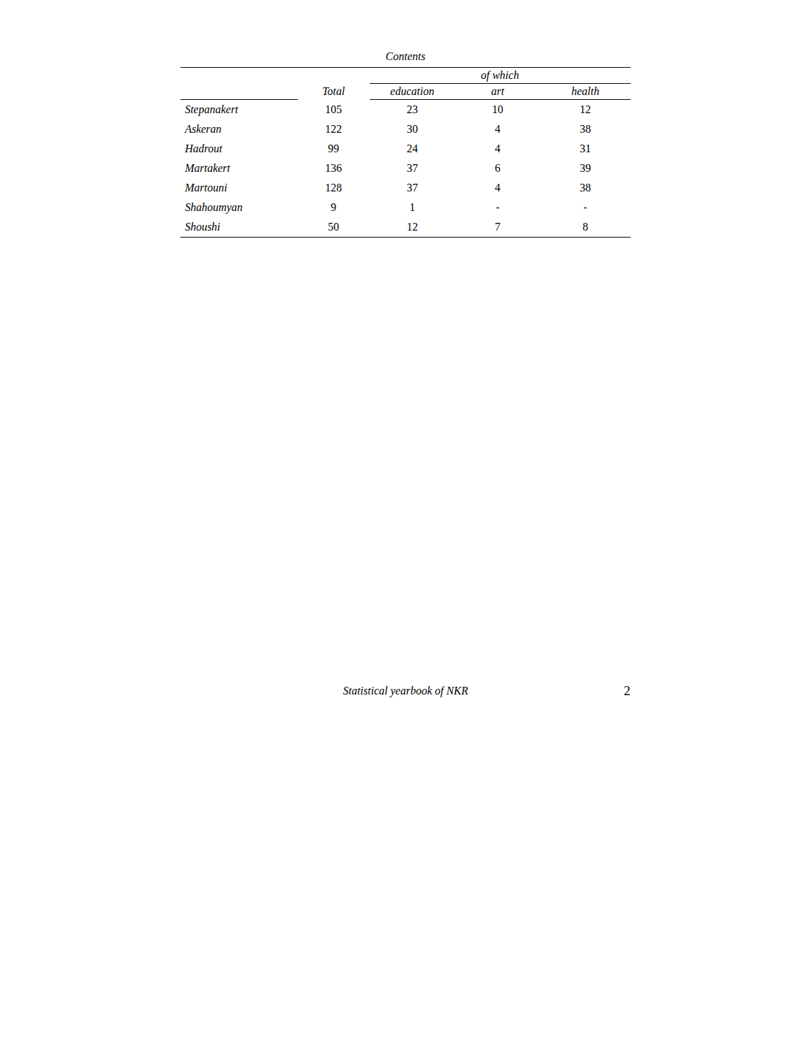Contents
| | Total | of which |
| --- | --- | --- |
| | education | art | health |
| Stepanakert | 105 | 23 | 10 | 12 |
| Askeran | 122 | 30 | 4 | 38 |
| Hadrout | 99 | 24 | 4 | 31 |
| Martakert | 136 | 37 | 6 | 39 |
| Martouni | 128 | 37 | 4 | 38 |
| Shahoumyan | 9 | 1 | - | - |
| Shoushi | 50 | 12 | 7 | 8 |
Statistical yearbook of NKR 2